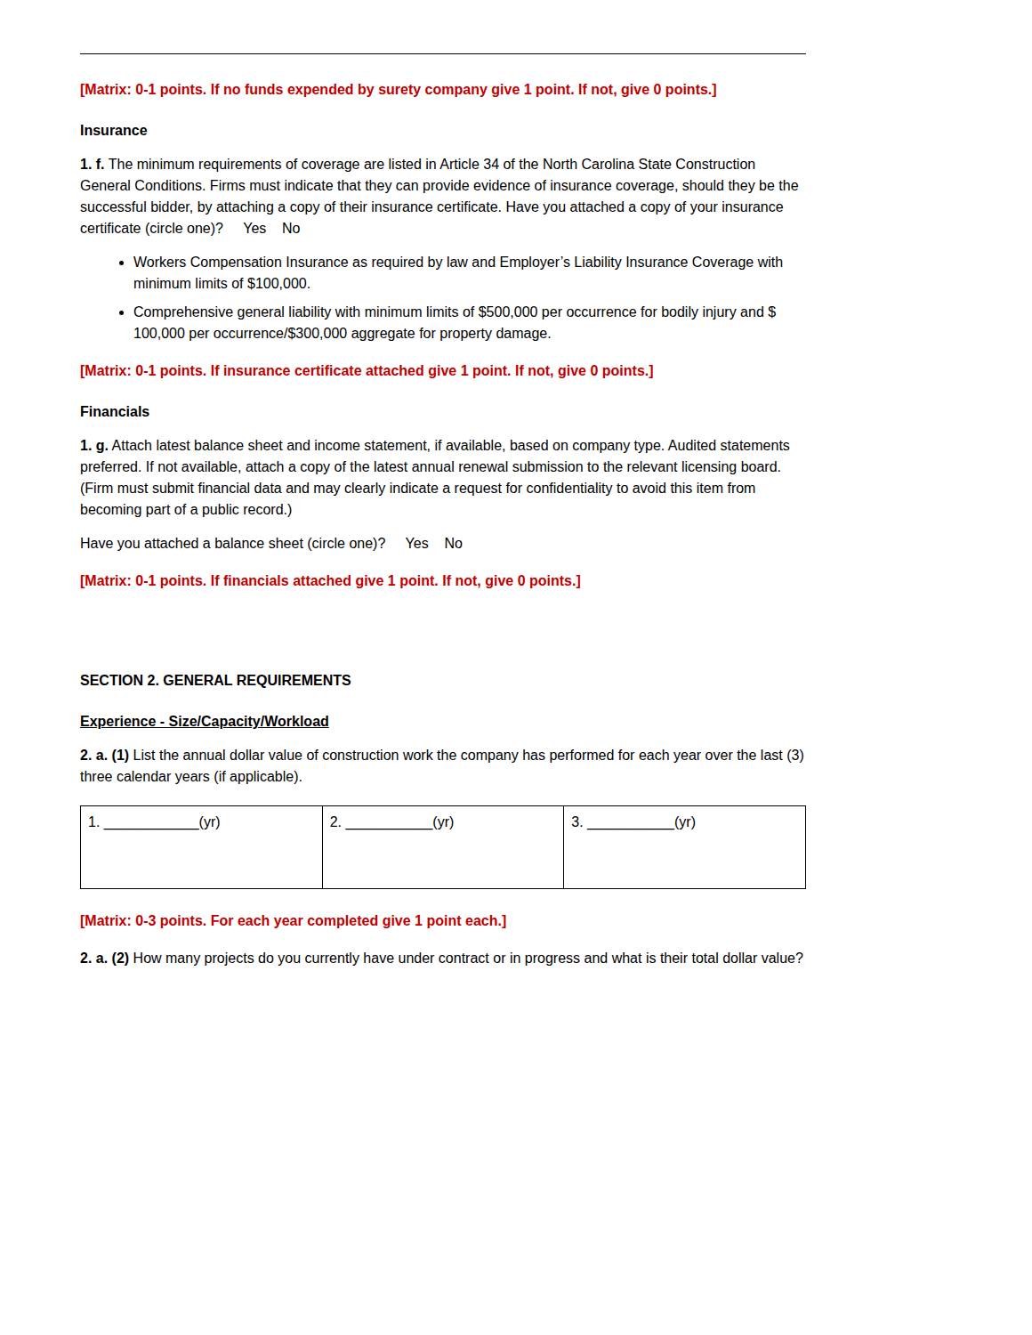[Matrix: 0-1 points. If no funds expended by surety company give 1 point. If not, give 0 points.]
Insurance
1. f. The minimum requirements of coverage are listed in Article 34 of the North Carolina State Construction General Conditions. Firms must indicate that they can provide evidence of insurance coverage, should they be the successful bidder, by attaching a copy of their insurance certificate. Have you attached a copy of your insurance certificate (circle one)? Yes No
Workers Compensation Insurance as required by law and Employer’s Liability Insurance Coverage with minimum limits of $100,000.
Comprehensive general liability with minimum limits of $500,000 per occurrence for bodily injury and $ 100,000 per occurrence/$300,000 aggregate for property damage.
[Matrix: 0-1 points. If insurance certificate attached give 1 point. If not, give 0 points.]
Financials
1. g. Attach latest balance sheet and income statement, if available, based on company type. Audited statements preferred. If not available, attach a copy of the latest annual renewal submission to the relevant licensing board. (Firm must submit financial data and may clearly indicate a request for confidentiality to avoid this item from becoming part of a public record.)
Have you attached a balance sheet (circle one)? Yes No
[Matrix: 0-1 points. If financials attached give 1 point. If not, give 0 points.]
SECTION 2. GENERAL REQUIREMENTS
Experience - Size/Capacity/Workload
2. a. (1) List the annual dollar value of construction work the company has performed for each year over the last (3) three calendar years (if applicable).
| 1. ____________(yr) | 2. ___________(yr) | 3. ___________(yr) |
[Matrix: 0-3 points. For each year completed give 1 point each.]
2. a. (2) How many projects do you currently have under contract or in progress and what is their total dollar value?